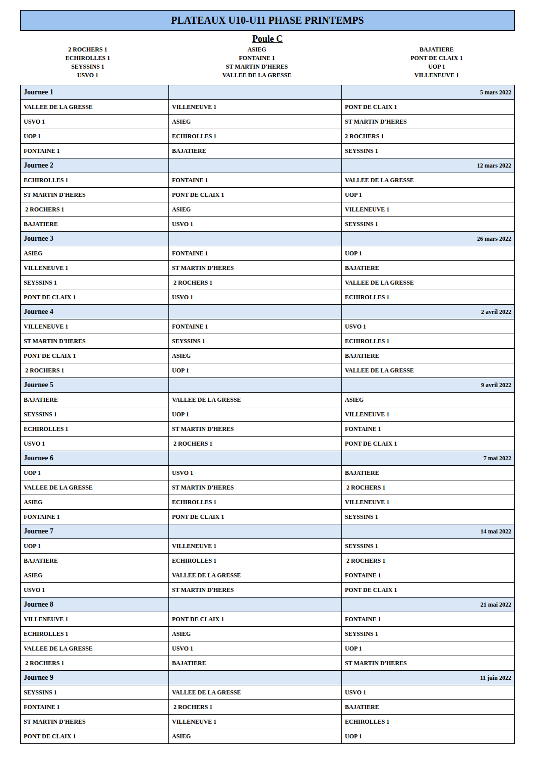PLATEAUX U10-U11 PHASE PRINTEMPS
Poule C
| 2 ROCHERS 1 | ASIEG | BAJATIERE |
| ECHIROLLES 1 | FONTAINE 1 | PONT DE CLAIX 1 |
| SEYSSINS 1 | ST MARTIN D'HERES | UOP 1 |
| USVO 1 | VALLEE DE LA GRESSE | VILLENEUVE 1 |
| Journee 1 | | 5 mars 2022 |
| VALLEE DE LA GRESSE | VILLENEUVE 1 | PONT DE CLAIX 1 |
| USVO 1 | ASIEG | ST MARTIN D'HERES |
| UOP 1 | ECHIROLLES 1 | 2 ROCHERS 1 |
| FONTAINE 1 | BAJATIERE | SEYSSINS 1 |
| Journee 2 | | 12 mars 2022 |
| ECHIROLLES 1 | FONTAINE 1 | VALLEE DE LA GRESSE |
| ST MARTIN D'HERES | PONT DE CLAIX 1 | UOP 1 |
| 2 ROCHERS 1 | ASIEG | VILLENEUVE 1 |
| BAJATIERE | USVO 1 | SEYSSINS 1 |
| Journee 3 | | 26 mars 2022 |
| ASIEG | FONTAINE 1 | UOP 1 |
| VILLENEUVE 1 | ST MARTIN D'HERES | BAJATIERE |
| SEYSSINS 1 | 2 ROCHERS 1 | VALLEE DE LA GRESSE |
| PONT DE CLAIX 1 | USVO 1 | ECHIROLLES 1 |
| Journee 4 | | 2 avril 2022 |
| VILLENEUVE 1 | FONTAINE 1 | USVO 1 |
| ST MARTIN D'HERES | SEYSSINS 1 | ECHIROLLES 1 |
| PONT DE CLAIX 1 | ASIEG | BAJATIERE |
| 2 ROCHERS 1 | UOP 1 | VALLEE DE LA GRESSE |
| Journee 5 | | 9 avril 2022 |
| BAJATIERE | VALLEE DE LA GRESSE | ASIEG |
| SEYSSINS 1 | UOP 1 | VILLENEUVE 1 |
| ECHIROLLES 1 | ST MARTIN D'HERES | FONTAINE 1 |
| USVO 1 | 2 ROCHERS 1 | PONT DE CLAIX 1 |
| Journee 6 | | 7 mai 2022 |
| UOP 1 | USVO 1 | BAJATIERE |
| VALLEE DE LA GRESSE | ST MARTIN D'HERES | 2 ROCHERS 1 |
| ASIEG | ECHIROLLES 1 | VILLENEUVE 1 |
| FONTAINE 1 | PONT DE CLAIX 1 | SEYSSINS 1 |
| Journee 7 | | 14 mai 2022 |
| UOP 1 | VILLENEUVE 1 | SEYSSINS 1 |
| BAJATIERE | ECHIROLLES 1 | 2 ROCHERS 1 |
| ASIEG | VALLEE DE LA GRESSE | FONTAINE 1 |
| USVO 1 | ST MARTIN D'HERES | PONT DE CLAIX 1 |
| Journee 8 | | 21 mai 2022 |
| VILLENEUVE 1 | PONT DE CLAIX 1 | FONTAINE 1 |
| ECHIROLLES 1 | ASIEG | SEYSSINS 1 |
| VALLEE DE LA GRESSE | USVO 1 | UOP 1 |
| 2 ROCHERS 1 | BAJATIERE | ST MARTIN D'HERES |
| Journee 9 | | 11 juin 2022 |
| SEYSSINS 1 | VALLEE DE LA GRESSE | USVO 1 |
| FONTAINE 1 | 2 ROCHERS 1 | BAJATIERE |
| ST MARTIN D'HERES | VILLENEUVE 1 | ECHIROLLES 1 |
| PONT DE CLAIX 1 | ASIEG | UOP 1 |